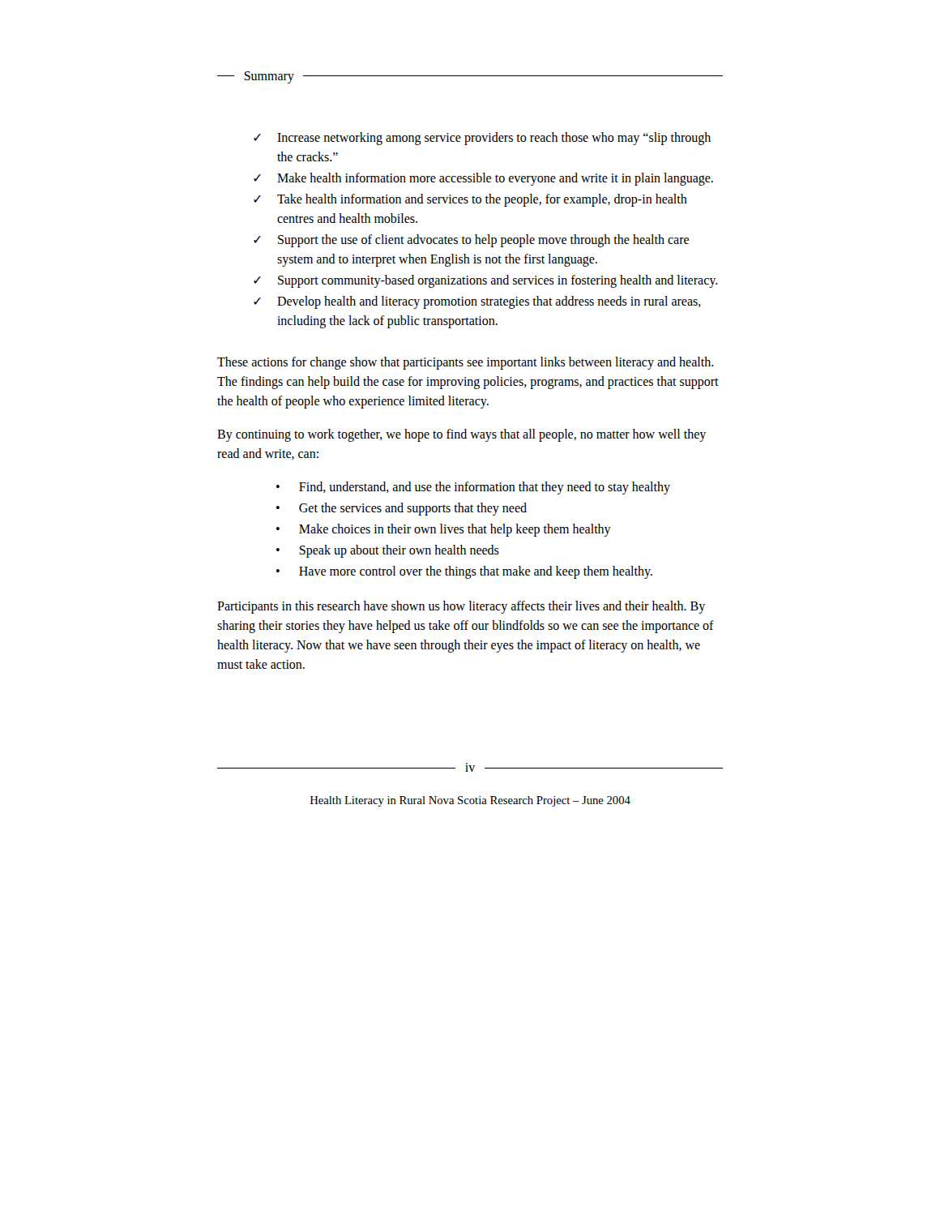Summary
Increase networking among service providers to reach those who may “slip through the cracks.”
Make health information more accessible to everyone and write it in plain language.
Take health information and services to the people, for example, drop-in health centres and health mobiles.
Support the use of client advocates to help people move through the health care system and to interpret when English is not the first language.
Support community-based organizations and services in fostering health and literacy.
Develop health and literacy promotion strategies that address needs in rural areas, including the lack of public transportation.
These actions for change show that participants see important links between literacy and health. The findings can help build the case for improving policies, programs, and practices that support the health of people who experience limited literacy.
By continuing to work together, we hope to find ways that all people, no matter how well they read and write, can:
Find, understand, and use the information that they need to stay healthy
Get the services and supports that they need
Make choices in their own lives that help keep them healthy
Speak up about their own health needs
Have more control over the things that make and keep them healthy.
Participants in this research have shown us how literacy affects their lives and their health. By sharing their stories they have helped us take off our blindfolds so we can see the importance of health literacy. Now that we have seen through their eyes the impact of literacy on health, we must take action.
iv
Health Literacy in Rural Nova Scotia Research Project – June 2004